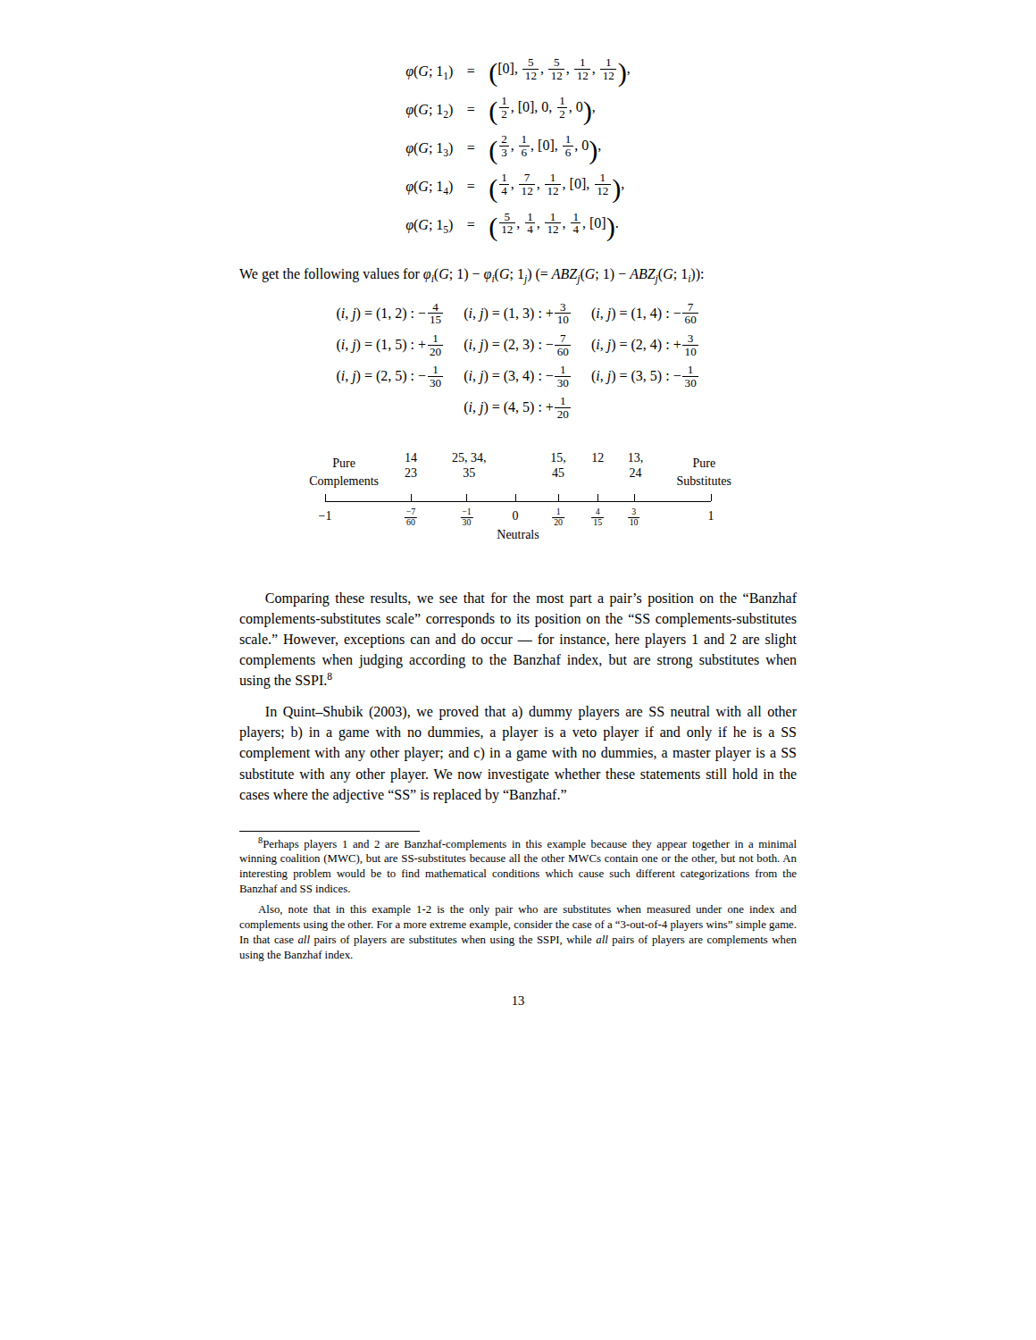| φ ( G ; 1 1 ) | = | ( [0] , 5 12 , 5 12 , 1 12 , 1 12 ) , |
| φ ( G ; 1 2 ) | = | ( 1 2 , [0] , 0, 1 2 , 0 ) , |
| φ ( G ; 1 3 ) | = | ( 2 3 , 1 6 , [0] , 1 6 , 0 ) , |
| φ ( G ; 1 4 ) | = | ( 1 4 , 7 12 , 1 12 , [0] , 1 12 ) , |
| φ ( G ; 1 5 ) | = | ( 5 12 , 1 4 , 1 12 , 1 4 , [0] ) . |
We get the following values for φi(G; 1) − φi(G; 1j) (= ABZj(G; 1) − ABZj(G; 1i)):
| ( i , j ) = (1, 2) : − 4 15 | ( i , j ) = (1, 3) : + 3 10 | ( i , j ) = (1, 4) : − 7 60 |
| ( i , j ) = (1, 5) : + 1 20 | ( i , j ) = (2, 3) : − 7 60 | ( i , j ) = (2, 4) : + 3 10 |
| ( i , j ) = (2, 5) : − 1 30 | ( i , j ) = (3, 4) : − 1 30 | ( i , j ) = (3, 5) : − 1 30 |
| ( i , j ) = (4, 5) : + 1 20 |
Pure
Complements
Pure
Substitutes
14
23
25, 34,
35
15,
45
12
13,
24
−1
−760
−130
0
120
415
310
1
Neutrals
Comparing these results, we see that for the most part a pair’s position on the “Banzhaf complements-substitutes scale” corresponds to its position on the “SS complements-substitutes scale.” However, exceptions can and do occur — for instance, here players 1 and 2 are slight complements when judging according to the Banzhaf index, but are strong substitutes when using the SSPI.8
In Quint–Shubik (2003), we proved that a) dummy players are SS neutral with all other players; b) in a game with no dummies, a player is a veto player if and only if he is a SS complement with any other player; and c) in a game with no dummies, a master player is a SS substitute with any other player. We now investigate whether these statements still hold in the cases where the adjective “SS” is replaced by “Banzhaf.”
8Perhaps players 1 and 2 are Banzhaf-complements in this example because they appear together in a minimal winning coalition (MWC), but are SS-substitutes because all the other MWCs contain one or the other, but not both. An interesting problem would be to find mathematical conditions which cause such different categorizations from the Banzhaf and SS indices.
Also, note that in this example 1-2 is the only pair who are substitutes when measured under one index and complements using the other. For a more extreme example, consider the case of a “3-out-of-4 players wins” simple game. In that case all pairs of players are substitutes when using the SSPI, while all pairs of players are complements when using the Banzhaf index.
13